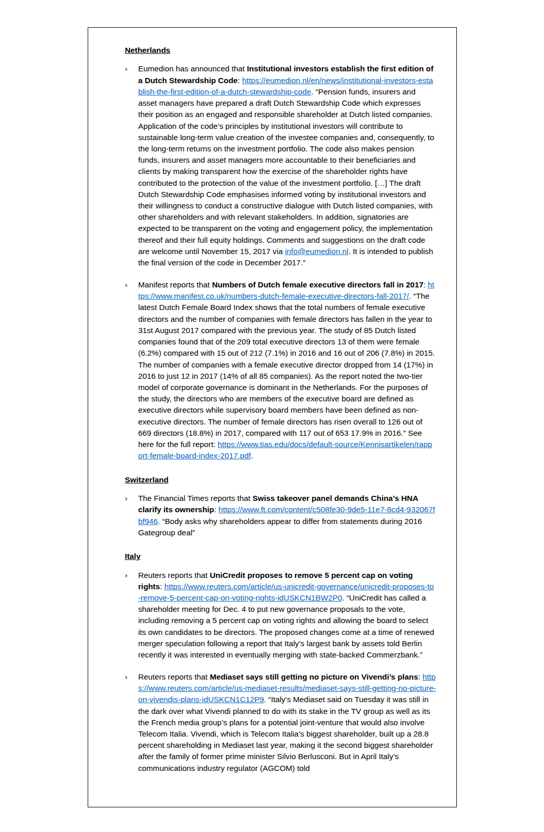Netherlands
Eumedion has announced that Institutional investors establish the first edition of a Dutch Stewardship Code: https://eumedion.nl/en/news/institutional-investors-establish-the-first-edition-of-a-dutch-stewardship-code. “Pension funds, insurers and asset managers have prepared a draft Dutch Stewardship Code which expresses their position as an engaged and responsible shareholder at Dutch listed companies. Application of the code’s principles by institutional investors will contribute to sustainable long-term value creation of the investee companies and, consequently, to the long-term returns on the investment portfolio. The code also makes pension funds, insurers and asset managers more accountable to their beneficiaries and clients by making transparent how the exercise of the shareholder rights have contributed to the protection of the value of the investment portfolio. […] The draft Dutch Stewardship Code emphasises informed voting by institutional investors and their willingness to conduct a constructive dialogue with Dutch listed companies, with other shareholders and with relevant stakeholders. In addition, signatories are expected to be transparent on the voting and engagement policy, the implementation thereof and their full equity holdings. Comments and suggestions on the draft code are welcome until November 15, 2017 via info@eumedion.nl. It is intended to publish the final version of the code in December 2017.”
Manifest reports that Numbers of Dutch female executive directors fall in 2017: https://www.manifest.co.uk/numbers-dutch-female-executive-directors-fall-2017/. “The latest Dutch Female Board Index shows that the total numbers of female executive directors and the number of companies with female directors has fallen in the year to 31st August 2017 compared with the previous year. The study of 85 Dutch listed companies found that of the 209 total executive directors 13 of them were female (6.2%) compared with 15 out of 212 (7.1%) in 2016 and 16 out of 206 (7.8%) in 2015. The number of companies with a female executive director dropped from 14 (17%) in 2016 to just 12 in 2017 (14% of all 85 companies). As the report noted the two-tier model of corporate governance is dominant in the Netherlands. For the purposes of the study, the directors who are members of the executive board are defined as executive directors while supervisory board members have been defined as non-executive directors. The number of female directors has risen overall to 126 out of 669 directors (18.8%) in 2017, compared with 117 out of 653 17.9% in 2016.” See here for the full report: https://www.tias.edu/docs/default-source/Kennisartikelen/rapport-female-board-index-2017.pdf.
Switzerland
The Financial Times reports that Swiss takeover panel demands China’s HNA clarify its ownership: https://www.ft.com/content/c508fe30-9de5-11e7-8cd4-932067fbf946. “Body asks why shareholders appear to differ from statements during 2016 Gategroup deal”
Italy
Reuters reports that UniCredit proposes to remove 5 percent cap on voting rights: https://www.reuters.com/article/us-unicredit-governance/unicredit-proposes-to-remove-5-percent-cap-on-voting-rights-idUSKCN1BW2P0. “UniCredit has called a shareholder meeting for Dec. 4 to put new governance proposals to the vote, including removing a 5 percent cap on voting rights and allowing the board to select its own candidates to be directors. The proposed changes come at a time of renewed merger speculation following a report that Italy’s largest bank by assets told Berlin recently it was interested in eventually merging with state-backed Commerzbank.”
Reuters reports that Mediaset says still getting no picture on Vivendi’s plans: https://www.reuters.com/article/us-mediaset-results/mediaset-says-still-getting-no-picture-on-vivendis-plans-idUSKCN1C12P9. “Italy’s Mediaset said on Tuesday it was still in the dark over what Vivendi planned to do with its stake in the TV group as well as its the French media group’s plans for a potential joint-venture that would also involve Telecom Italia. Vivendi, which is Telecom Italia’s biggest shareholder, built up a 28.8 percent shareholding in Mediaset last year, making it the second biggest shareholder after the family of former prime minister Silvio Berlusconi. But in April Italy’s communications industry regulator (AGCOM) told